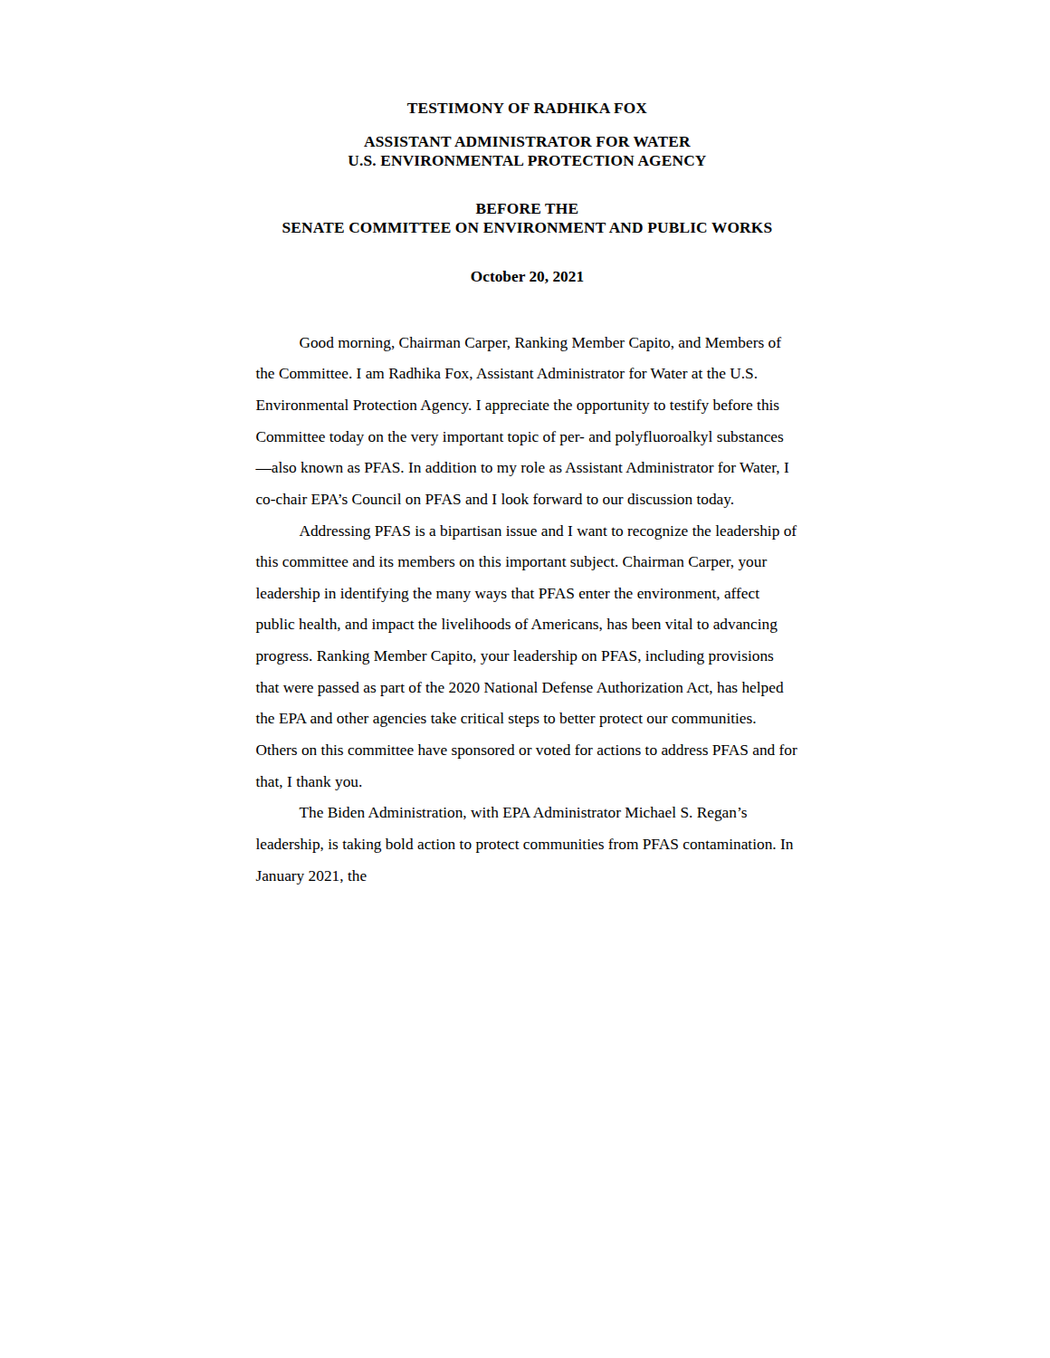TESTIMONY OF RADHIKA FOX
ASSISTANT ADMINISTRATOR FOR WATER
U.S. ENVIRONMENTAL PROTECTION AGENCY
BEFORE THE
SENATE COMMITTEE ON ENVIRONMENT AND PUBLIC WORKS
October 20, 2021
Good morning, Chairman Carper, Ranking Member Capito, and Members of the Committee. I am Radhika Fox, Assistant Administrator for Water at the U.S. Environmental Protection Agency. I appreciate the opportunity to testify before this Committee today on the very important topic of per- and polyfluoroalkyl substances—also known as PFAS. In addition to my role as Assistant Administrator for Water, I co-chair EPA’s Council on PFAS and I look forward to our discussion today.
Addressing PFAS is a bipartisan issue and I want to recognize the leadership of this committee and its members on this important subject. Chairman Carper, your leadership in identifying the many ways that PFAS enter the environment, affect public health, and impact the livelihoods of Americans, has been vital to advancing progress. Ranking Member Capito, your leadership on PFAS, including provisions that were passed as part of the 2020 National Defense Authorization Act, has helped the EPA and other agencies take critical steps to better protect our communities. Others on this committee have sponsored or voted for actions to address PFAS and for that, I thank you.
The Biden Administration, with EPA Administrator Michael S. Regan’s leadership, is taking bold action to protect communities from PFAS contamination. In January 2021, the